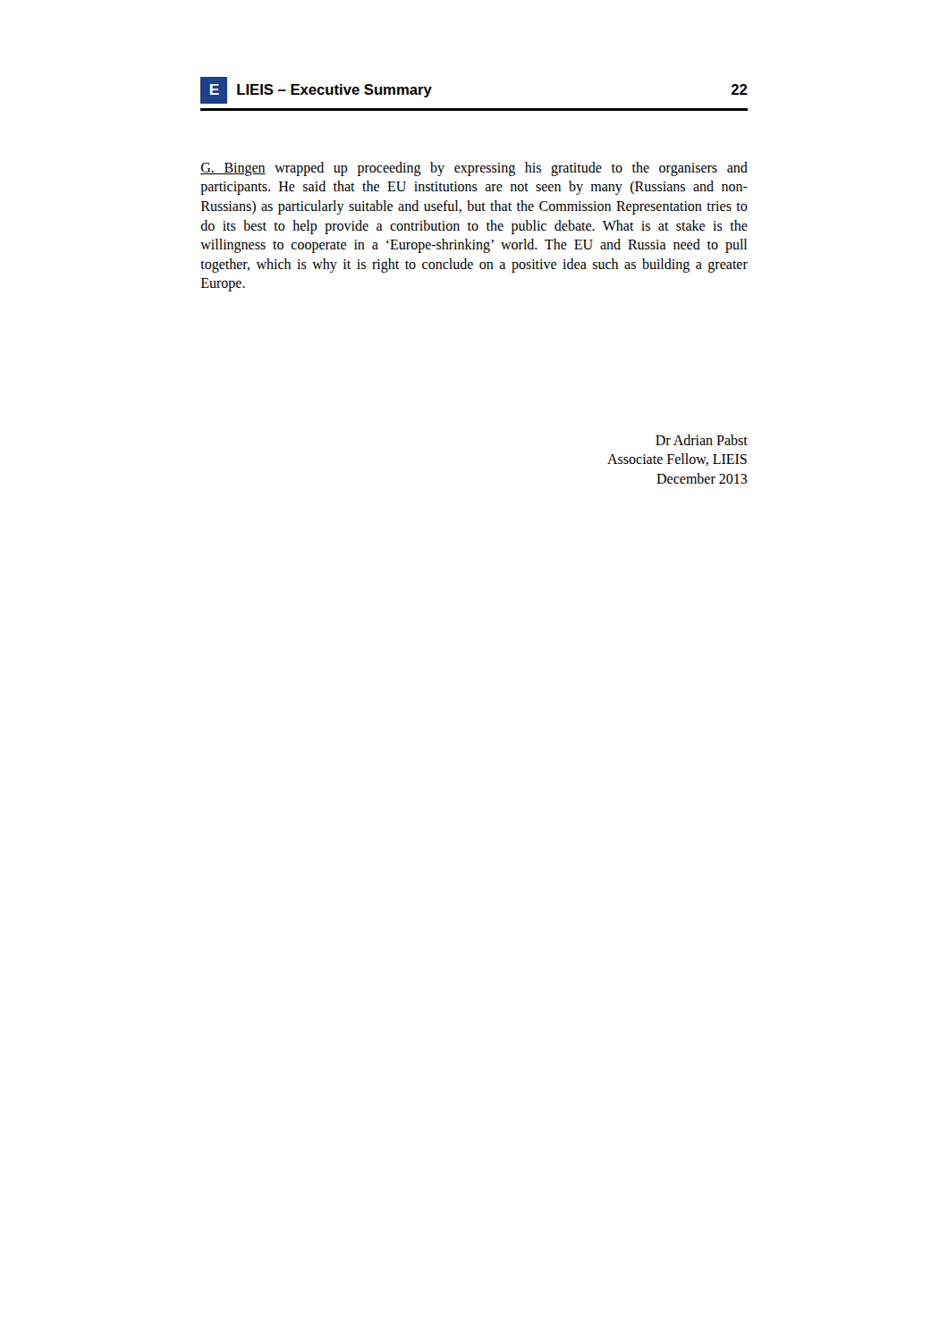E
LIEIS – Executive Summary
22
G. Bingen wrapped up proceeding by expressing his gratitude to the organisers and participants. He said that the EU institutions are not seen by many (Russians and non-Russians) as particularly suitable and useful, but that the Commission Representation tries to do its best to help provide a contribution to the public debate. What is at stake is the willingness to cooperate in a ‘Europe-shrinking’ world. The EU and Russia need to pull together, which is why it is right to conclude on a positive idea such as building a greater Europe.
Dr Adrian Pabst
Associate Fellow, LIEIS
December 2013